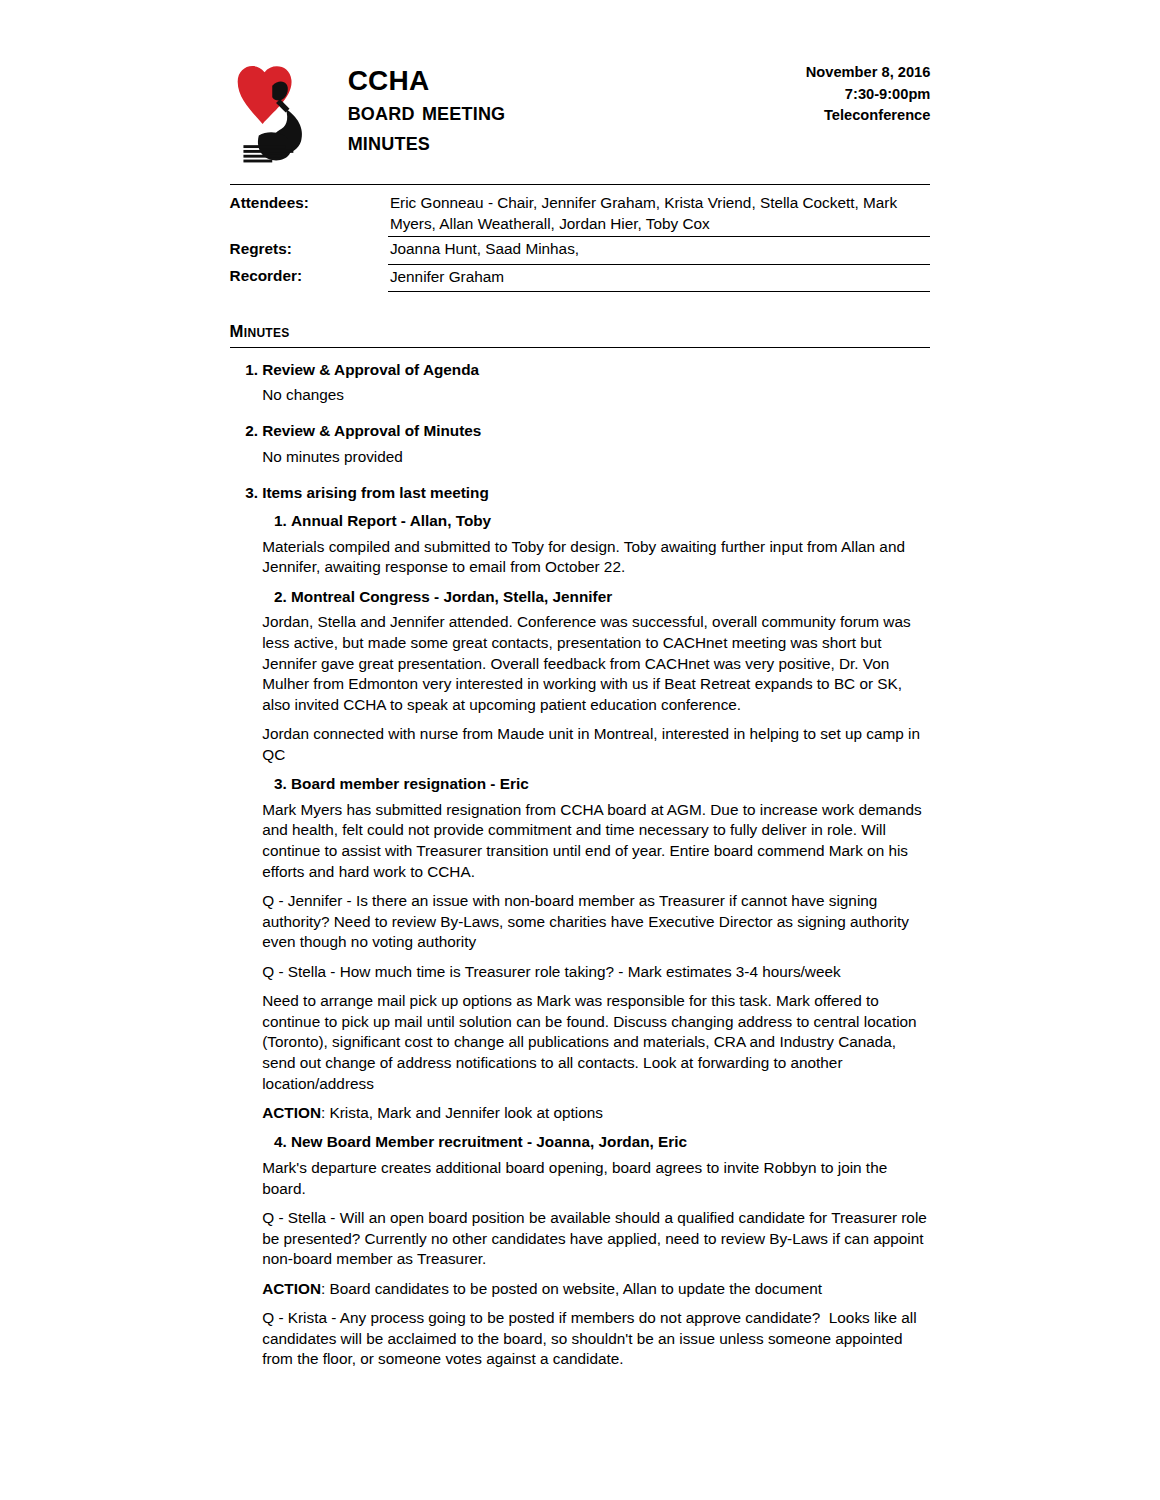CCHA
Board Meeting
Minutes
November 8, 2016
7:30-9:00pm
Teleconference
| Attendees: | Eric Gonneau - Chair, Jennifer Graham, Krista Vriend, Stella Cockett, Mark Myers, Allan Weatherall, Jordan Hier, Toby Cox |
| Regrets: | Joanna Hunt, Saad Minhas, |
| Recorder: | Jennifer Graham |
Minutes
Review & Approval of Agenda
No changes
Review & Approval of Minutes
No minutes provided
Items arising from last meeting
Annual Report - Allan, Toby
Materials compiled and submitted to Toby for design. Toby awaiting further input from Allan and Jennifer, awaiting response to email from October 22.
Montreal Congress - Jordan, Stella, Jennifer
Jordan, Stella and Jennifer attended. Conference was successful, overall community forum was less active, but made some great contacts, presentation to CACHnet meeting was short but Jennifer gave great presentation. Overall feedback from CACHnet was very positive, Dr. Von Mulher from Edmonton very interested in working with us if Beat Retreat expands to BC or SK, also invited CCHA to speak at upcoming patient education conference.
Jordan connected with nurse from Maude unit in Montreal, interested in helping to set up camp in QC
Board member resignation - Eric
Mark Myers has submitted resignation from CCHA board at AGM. Due to increase work demands and health, felt could not provide commitment and time necessary to fully deliver in role. Will continue to assist with Treasurer transition until end of year. Entire board commend Mark on his efforts and hard work to CCHA.
Q - Jennifer - Is there an issue with non-board member as Treasurer if cannot have signing authority? Need to review By-Laws, some charities have Executive Director as signing authority even though no voting authority
Q - Stella - How much time is Treasurer role taking? - Mark estimates 3-4 hours/week
Need to arrange mail pick up options as Mark was responsible for this task. Mark offered to continue to pick up mail until solution can be found. Discuss changing address to central location (Toronto), significant cost to change all publications and materials, CRA and Industry Canada, send out change of address notifications to all contacts. Look at forwarding to another location/address
ACTION: Krista, Mark and Jennifer look at options
New Board Member recruitment - Joanna, Jordan, Eric
Mark's departure creates additional board opening, board agrees to invite Robbyn to join the board.
Q - Stella - Will an open board position be available should a qualified candidate for Treasurer role be presented? Currently no other candidates have applied, need to review By-Laws if can appoint non-board member as Treasurer.
ACTION: Board candidates to be posted on website, Allan to update the document
Q - Krista - Any process going to be posted if members do not approve candidate? Looks like all candidates will be acclaimed to the board, so shouldn't be an issue unless someone appointed from the floor, or someone votes against a candidate.